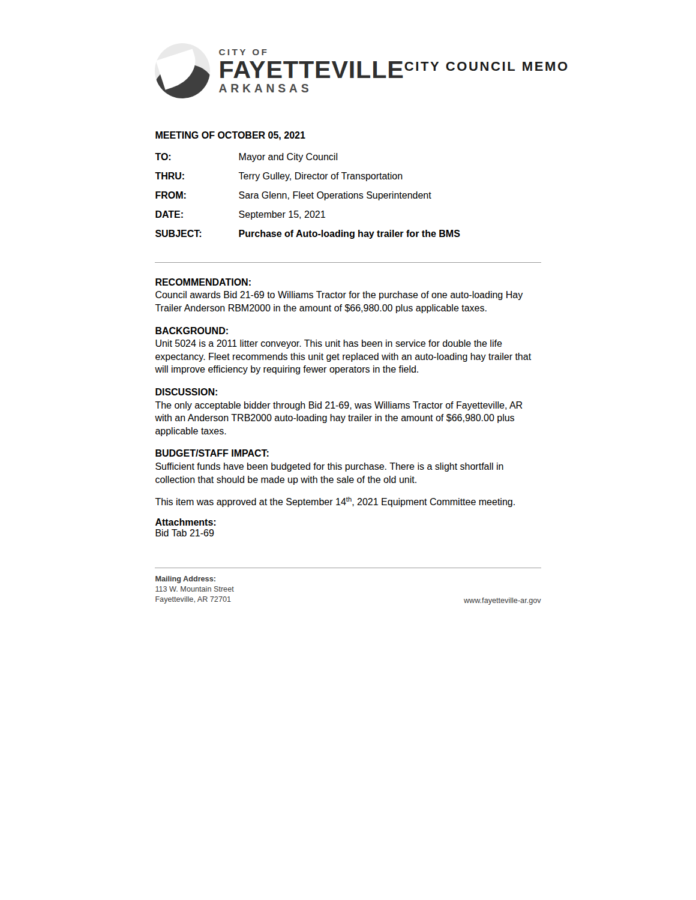CITY OF
FAYETTEVILLE
ARKANSAS
CITY COUNCIL MEMO
MEETING OF OCTOBER 05, 2021
| TO: | Mayor and City Council |
| THRU: | Terry Gulley, Director of Transportation |
| FROM: | Sara Glenn, Fleet Operations Superintendent |
| DATE: | September 15, 2021 |
| SUBJECT: | Purchase of Auto-loading hay trailer for the BMS |
RECOMMENDATION:
Council awards Bid 21-69 to Williams Tractor for the purchase of one auto-loading Hay Trailer Anderson RBM2000 in the amount of $66,980.00 plus applicable taxes.
BACKGROUND:
Unit 5024 is a 2011 litter conveyor. This unit has been in service for double the life expectancy. Fleet recommends this unit get replaced with an auto-loading hay trailer that will improve efficiency by requiring fewer operators in the field.
DISCUSSION:
The only acceptable bidder through Bid 21-69, was Williams Tractor of Fayetteville, AR with an Anderson TRB2000 auto-loading hay trailer in the amount of $66,980.00 plus applicable taxes.
BUDGET/STAFF IMPACT:
Sufficient funds have been budgeted for this purchase. There is a slight shortfall in collection that should be made up with the sale of the old unit.
This item was approved at the September 14th, 2021 Equipment Committee meeting.
Attachments:
Bid Tab 21-69
Mailing Address:
113 W. Mountain Street
Fayetteville, AR 72701
www.fayetteville-ar.gov